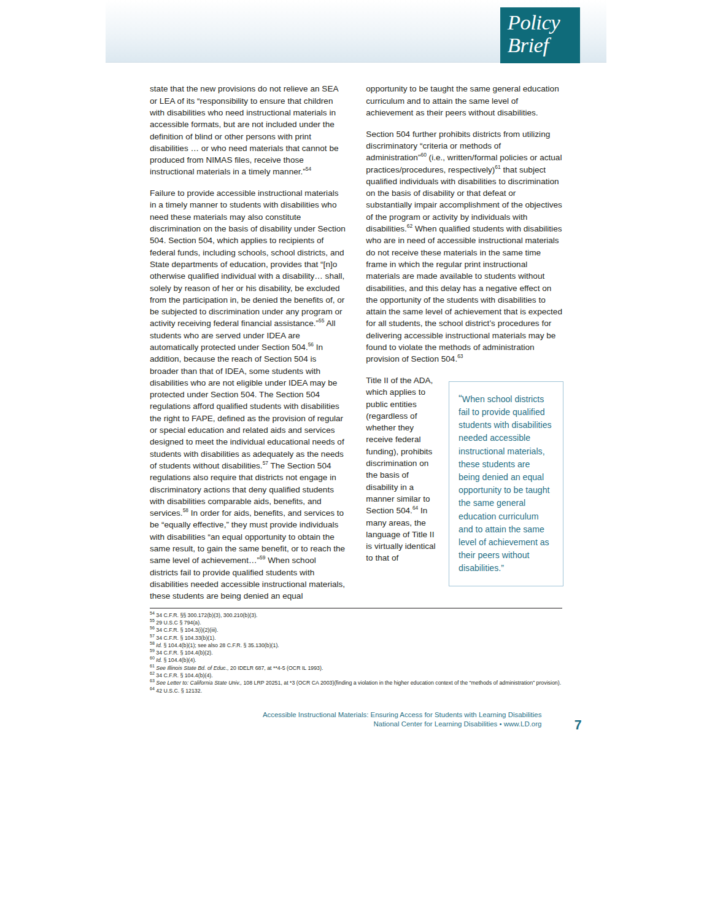Policy Brief
state that the new provisions do not relieve an SEA or LEA of its “responsibility to ensure that children with disabilities who need instructional materials in accessible formats, but are not included under the definition of blind or other persons with print disabilities … or who need materials that cannot be produced from NIMAS files, receive those instructional materials in a timely manner.”54
Failure to provide accessible instructional materials in a timely manner to students with disabilities who need these materials may also constitute discrimination on the basis of disability under Section 504. Section 504, which applies to recipients of federal funds, including schools, school districts, and State departments of education, provides that “[n]o otherwise qualified individual with a disability… shall, solely by reason of her or his disability, be excluded from the participation in, be denied the benefits of, or be subjected to discrimination under any program or activity receiving federal financial assistance.”55 All students who are served under IDEA are automatically protected under Section 504.56 In addition, because the reach of Section 504 is broader than that of IDEA, some students with disabilities who are not eligible under IDEA may be protected under Section 504. The Section 504 regulations afford qualified students with disabilities the right to FAPE, defined as the provision of regular or special education and related aids and services designed to meet the individual educational needs of students with disabilities as adequately as the needs of students without disabilities.57 The Section 504 regulations also require that districts not engage in discriminatory actions that deny qualified students with disabilities comparable aids, benefits, and services.58 In order for aids, benefits, and services to be “equally effective,” they must provide individuals with disabilities “an equal opportunity to obtain the same result, to gain the same benefit, or to reach the same level of achievement…”59 When school districts fail to provide qualified students with disabilities needed accessible instructional materials, these students are being denied an equal opportunity to be taught the same general education curriculum and to attain the same level of achievement as their peers without disabilities.
Section 504 further prohibits districts from utilizing discriminatory “criteria or methods of administration”60 (i.e., written/formal policies or actual practices/procedures, respectively)61 that subject qualified individuals with disabilities to discrimination on the basis of disability or that defeat or substantially impair accomplishment of the objectives of the program or activity by individuals with disabilities.62 When qualified students with disabilities who are in need of accessible instructional materials do not receive these materials in the same time frame in which the regular print instructional materials are made available to students without disabilities, and this delay has a negative effect on the opportunity of the students with disabilities to attain the same level of achievement that is expected for all students, the school district’s procedures for delivering accessible instructional materials may be found to violate the methods of administration provision of Section 504.63
“When school districts fail to provide qualified students with disabilities needed accessible instructional materials, these students are being denied an equal opportunity to be taught the same general education curriculum and to attain the same level of achievement as their peers without disabilities.”
Title II of the ADA, which applies to public entities (regardless of whether they receive federal funding), prohibits discrimination on the basis of disability in a manner similar to Section 504.64 In many areas, the language of Title II is virtually identical to that of
54 34 C.F.R. §§ 300.172(b)(3), 300.210(b)(3).
55 29 U.S.C § 794(a).
56 34 C.F.R. § 104.3(i)(2)(iii).
57 34 C.F.R. § 104.33(b)(1).
58 Id. § 104.4(b)(1); see also 28 C.F.R. § 35.130(b)(1).
59 34 C.F.R. § 104.4(b)(2).
60 Id. § 104.4(b)(4).
61 See Illinois State Bd. of Educ., 20 IDELR 687, at **4-5 (OCR IL 1993).
62 34 C.F.R. § 104.4(b)(4).
63 See Letter to: California State Univ., 108 LRP 20251, at *3 (OCR CA 2003)(finding a violation in the higher education context of the “methods of administration” provision).
64 42 U.S.C. § 12132.
Accessible Instructional Materials: Ensuring Access for Students with Learning Disabilities
National Center for Learning Disabilities • www.LD.org 7